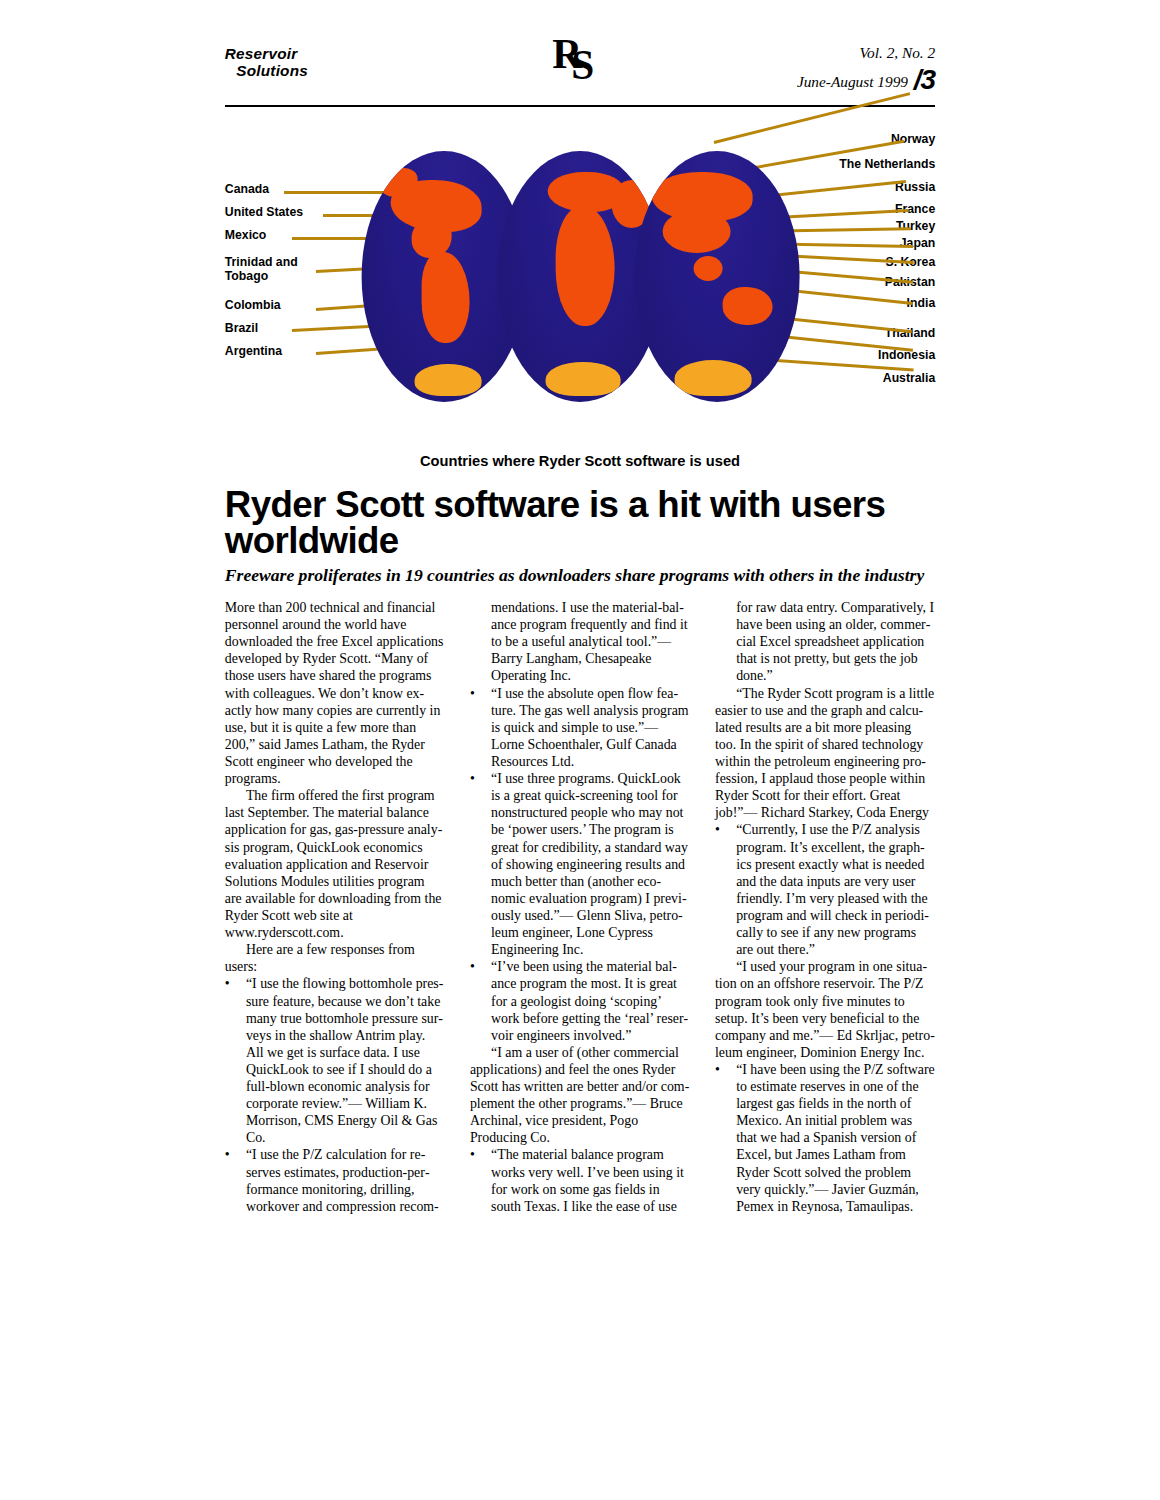Reservoir
Solutions
RS
Vol. 2, No. 2
June-August 1999 /3
Norway
The Netherlands
Russia
France
Turkey
Japan
S. Korea
Pakistan
India
Thailand
Indonesia
Australia
Canada
United States
Mexico
Trinidad and
Tobago
Colombia
Brazil
Argentina
Countries where Ryder Scott software is used
Ryder Scott software is a hit with users worldwide
Freeware proliferates in 19 countries as downloaders share programs with others in the industry
More than 200 technical and financial personnel around the world have downloaded the free Excel applications developed by Ryder Scott. “Many of those users have shared the programs with colleagues. We don’t know exactly how many copies are currently in use, but it is quite a few more than 200,” said James Latham, the Ryder Scott engineer who developed the programs.
The firm offered the first program last September. The material balance application for gas, gas-pressure analysis program, QuickLook economics evaluation application and Reservoir Solutions Modules utilities program are available for downloading from the Ryder Scott web site at www.ryderscott.com.
Here are a few responses from users:
“I use the flowing bottomhole pressure feature, because we don’t take many true bottomhole pressure surveys in the shallow Antrim play. All we get is surface data. I use QuickLook to see if I should do a full-blown economic analysis for corporate review.”— William K. Morrison, CMS Energy Oil & Gas Co.
“I use the P/Z calculation for reserves estimates, production-performance monitoring, drilling, workover and compression recommendations. I use the material-balance program frequently and find it to be a useful analytical tool.”— Barry Langham, Chesapeake Operating Inc.
“I use the absolute open flow feature. The gas well analysis program is quick and simple to use.”— Lorne Schoenthaler, Gulf Canada Resources Ltd.
“I use three programs. QuickLook is a great quick-screening tool for nonstructured people who may not be ‘power users.’ The program is great for credibility, a standard way of showing engineering results and much better than (another economic evaluation program) I previously used.”— Glenn Sliva, petroleum engineer, Lone Cypress Engineering Inc.
“I’ve been using the material balance program the most. It is great for a geologist doing ‘scoping’ work before getting the ‘real’ reservoir engineers involved.”
“I am a user of (other commercial applications) and feel the ones Ryder Scott has written are better and/or complement the other programs.”— Bruce Archinal, vice president, Pogo Producing Co.
“The material balance program works very well. I’ve been using it for work on some gas fields in south Texas. I like the ease of use for raw data entry. Comparatively, I have been using an older, commercial Excel spreadsheet application that is not pretty, but gets the job done.”
“The Ryder Scott program is a little easier to use and the graph and calculated results are a bit more pleasing too. In the spirit of shared technology within the petroleum engineering profession, I applaud those people within Ryder Scott for their effort. Great job!”— Richard Starkey, Coda Energy
“Currently, I use the P/Z analysis program. It’s excellent, the graphics present exactly what is needed and the data inputs are very user friendly. I’m very pleased with the program and will check in periodically to see if any new programs are out there.”
“I used your program in one situation on an offshore reservoir. The P/Z program took only five minutes to setup. It’s been very beneficial to the company and me.”— Ed Skrljac, petroleum engineer, Dominion Energy Inc.
“I have been using the P/Z software to estimate reserves in one of the largest gas fields in the north of Mexico. An initial problem was that we had a Spanish version of Excel, but James Latham from Ryder Scott solved the problem very quickly.”— Javier Guzmán, Pemex in Reynosa, Tamaulipas.